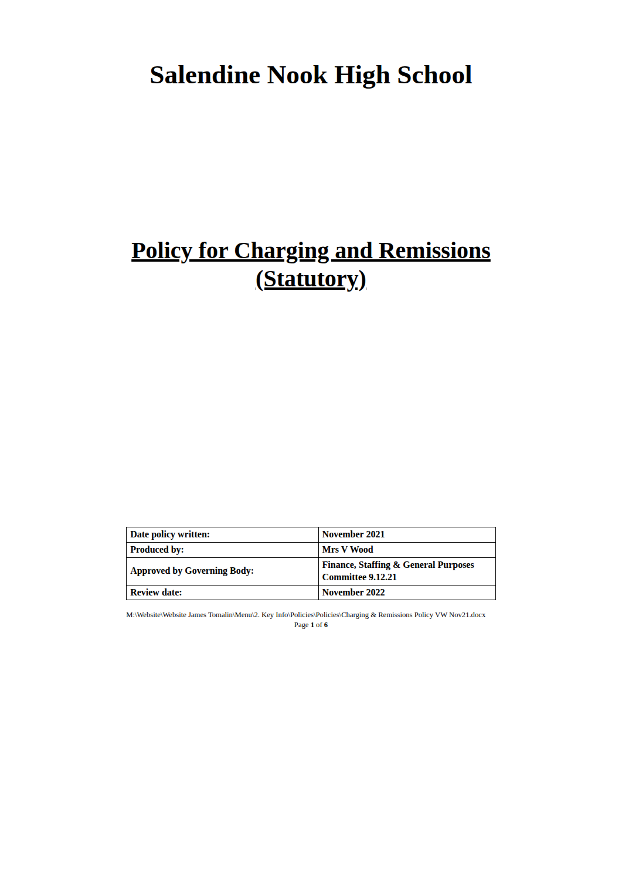Salendine Nook High School
Policy for Charging and Remissions
(Statutory)
| Date policy written: | November 2021 |
| Produced by: | Mrs V Wood |
| Approved by Governing Body: | Finance, Staffing & General Purposes Committee 9.12.21 |
| Review date: | November 2022 |
M:\Website\Website James Tomalin\Menu\2. Key Info\Policies\Policies\Charging & Remissions Policy VW Nov21.docx Page 1 of 6